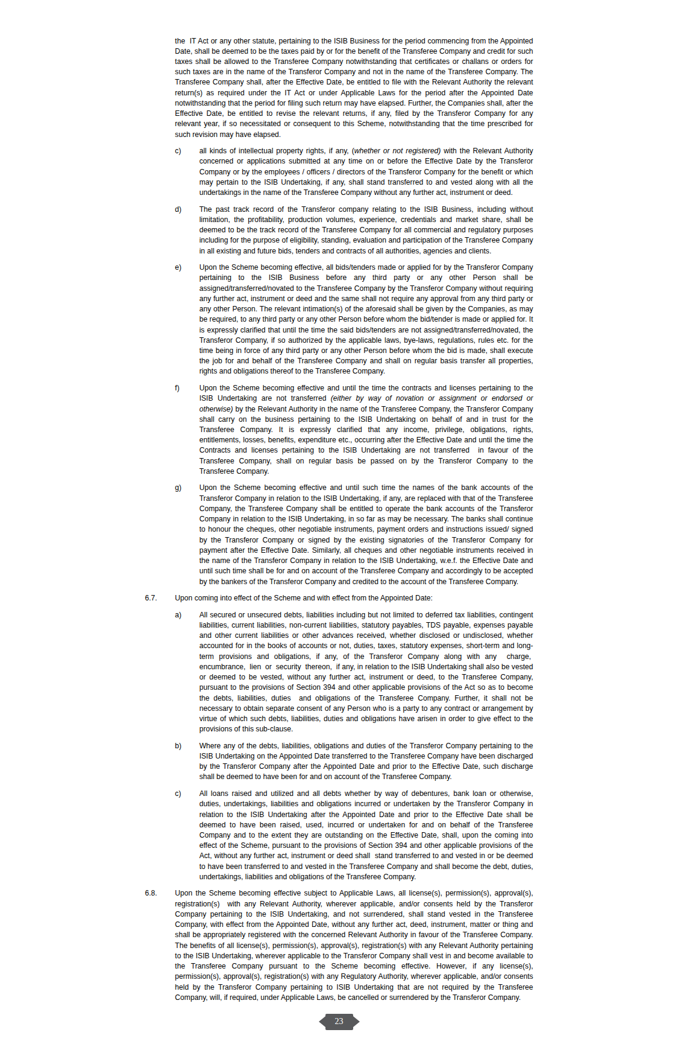the IT Act or any other statute, pertaining to the ISIB Business for the period commencing from the Appointed Date, shall be deemed to be the taxes paid by or for the benefit of the Transferee Company and credit for such taxes shall be allowed to the Transferee Company notwithstanding that certificates or challans or orders for such taxes are in the name of the Transferor Company and not in the name of the Transferee Company. The Transferee Company shall, after the Effective Date, be entitled to file with the Relevant Authority the relevant return(s) as required under the IT Act or under Applicable Laws for the period after the Appointed Date notwithstanding that the period for filing such return may have elapsed. Further, the Companies shall, after the Effective Date, be entitled to revise the relevant returns, if any, filed by the Transferor Company for any relevant year, if so necessitated or consequent to this Scheme, notwithstanding that the time prescribed for such revision may have elapsed.
c)
all kinds of intellectual property rights, if any, (whether or not registered) with the Relevant Authority concerned or applications submitted at any time on or before the Effective Date by the Transferor Company or by the employees / officers / directors of the Transferor Company for the benefit or which may pertain to the ISIB Undertaking, if any, shall stand transferred to and vested along with all the undertakings in the name of the Transferee Company without any further act, instrument or deed.
d)
The past track record of the Transferor company relating to the ISIB Business, including without limitation, the profitability, production volumes, experience, credentials and market share, shall be deemed to be the track record of the Transferee Company for all commercial and regulatory purposes including for the purpose of eligibility, standing, evaluation and participation of the Transferee Company in all existing and future bids, tenders and contracts of all authorities, agencies and clients.
e)
Upon the Scheme becoming effective, all bids/tenders made or applied for by the Transferor Company pertaining to the ISIB Business before any third party or any other Person shall be assigned/transferred/novated to the Transferee Company by the Transferor Company without requiring any further act, instrument or deed and the same shall not require any approval from any third party or any other Person. The relevant intimation(s) of the aforesaid shall be given by the Companies, as may be required, to any third party or any other Person before whom the bid/tender is made or applied for. It is expressly clarified that until the time the said bids/tenders are not assigned/transferred/novated, the Transferor Company, if so authorized by the applicable laws, bye-laws, regulations, rules etc. for the time being in force of any third party or any other Person before whom the bid is made, shall execute the job for and behalf of the Transferee Company and shall on regular basis transfer all properties, rights and obligations thereof to the Transferee Company.
f)
Upon the Scheme becoming effective and until the time the contracts and licenses pertaining to the ISIB Undertaking are not transferred (either by way of novation or assignment or endorsed or otherwise) by the Relevant Authority in the name of the Transferee Company, the Transferor Company shall carry on the business pertaining to the ISIB Undertaking on behalf of and in trust for the Transferee Company. It is expressly clarified that any income, privilege, obligations, rights, entitlements, losses, benefits, expenditure etc., occurring after the Effective Date and until the time the Contracts and licenses pertaining to the ISIB Undertaking are not transferred in favour of the Transferee Company, shall on regular basis be passed on by the Transferor Company to the Transferee Company.
g)
Upon the Scheme becoming effective and until such time the names of the bank accounts of the Transferor Company in relation to the ISIB Undertaking, if any, are replaced with that of the Transferee Company, the Transferee Company shall be entitled to operate the bank accounts of the Transferor Company in relation to the ISIB Undertaking, in so far as may be necessary. The banks shall continue to honour the cheques, other negotiable instruments, payment orders and instructions issued/ signed by the Transferor Company or signed by the existing signatories of the Transferor Company for payment after the Effective Date. Similarly, all cheques and other negotiable instruments received in the name of the Transferor Company in relation to the ISIB Undertaking, w.e.f. the Effective Date and until such time shall be for and on account of the Transferee Company and accordingly to be accepted by the bankers of the Transferor Company and credited to the account of the Transferee Company.
6.7.
Upon coming into effect of the Scheme and with effect from the Appointed Date:
a)
All secured or unsecured debts, liabilities including but not limited to deferred tax liabilities, contingent liabilities, current liabilities, non-current liabilities, statutory payables, TDS payable, expenses payable and other current liabilities or other advances received, whether disclosed or undisclosed, whether accounted for in the books of accounts or not, duties, taxes, statutory expenses, short-term and long-term provisions and obligations, if any, of the Transferor Company along with any charge, encumbrance, lien or security thereon, if any, in relation to the ISIB Undertaking shall also be vested or deemed to be vested, without any further act, instrument or deed, to the Transferee Company, pursuant to the provisions of Section 394 and other applicable provisions of the Act so as to become the debts, liabilities, duties and obligations of the Transferee Company. Further, it shall not be necessary to obtain separate consent of any Person who is a party to any contract or arrangement by virtue of which such debts, liabilities, duties and obligations have arisen in order to give effect to the provisions of this sub-clause.
b)
Where any of the debts, liabilities, obligations and duties of the Transferor Company pertaining to the ISIB Undertaking on the Appointed Date transferred to the Transferee Company have been discharged by the Transferor Company after the Appointed Date and prior to the Effective Date, such discharge shall be deemed to have been for and on account of the Transferee Company.
c)
All loans raised and utilized and all debts whether by way of debentures, bank loan or otherwise, duties, undertakings, liabilities and obligations incurred or undertaken by the Transferor Company in relation to the ISIB Undertaking after the Appointed Date and prior to the Effective Date shall be deemed to have been raised, used, incurred or undertaken for and on behalf of the Transferee Company and to the extent they are outstanding on the Effective Date, shall, upon the coming into effect of the Scheme, pursuant to the provisions of Section 394 and other applicable provisions of the Act, without any further act, instrument or deed shall stand transferred to and vested in or be deemed to have been transferred to and vested in the Transferee Company and shall become the debt, duties, undertakings, liabilities and obligations of the Transferee Company.
6.8.
Upon the Scheme becoming effective subject to Applicable Laws, all license(s), permission(s), approval(s), registration(s) with any Relevant Authority, wherever applicable, and/or consents held by the Transferor Company pertaining to the ISIB Undertaking, and not surrendered, shall stand vested in the Transferee Company, with effect from the Appointed Date, without any further act, deed, instrument, matter or thing and shall be appropriately registered with the concerned Relevant Authority in favour of the Transferee Company. The benefits of all license(s), permission(s), approval(s), registration(s) with any Relevant Authority pertaining to the ISIB Undertaking, wherever applicable to the Transferor Company shall vest in and become available to the Transferee Company pursuant to the Scheme becoming effective. However, if any license(s), permission(s), approval(s), registration(s) with any Regulatory Authority, wherever applicable, and/or consents held by the Transferor Company pertaining to ISIB Undertaking that are not required by the Transferee Company, will, if required, under Applicable Laws, be cancelled or surrendered by the Transferor Company.
23